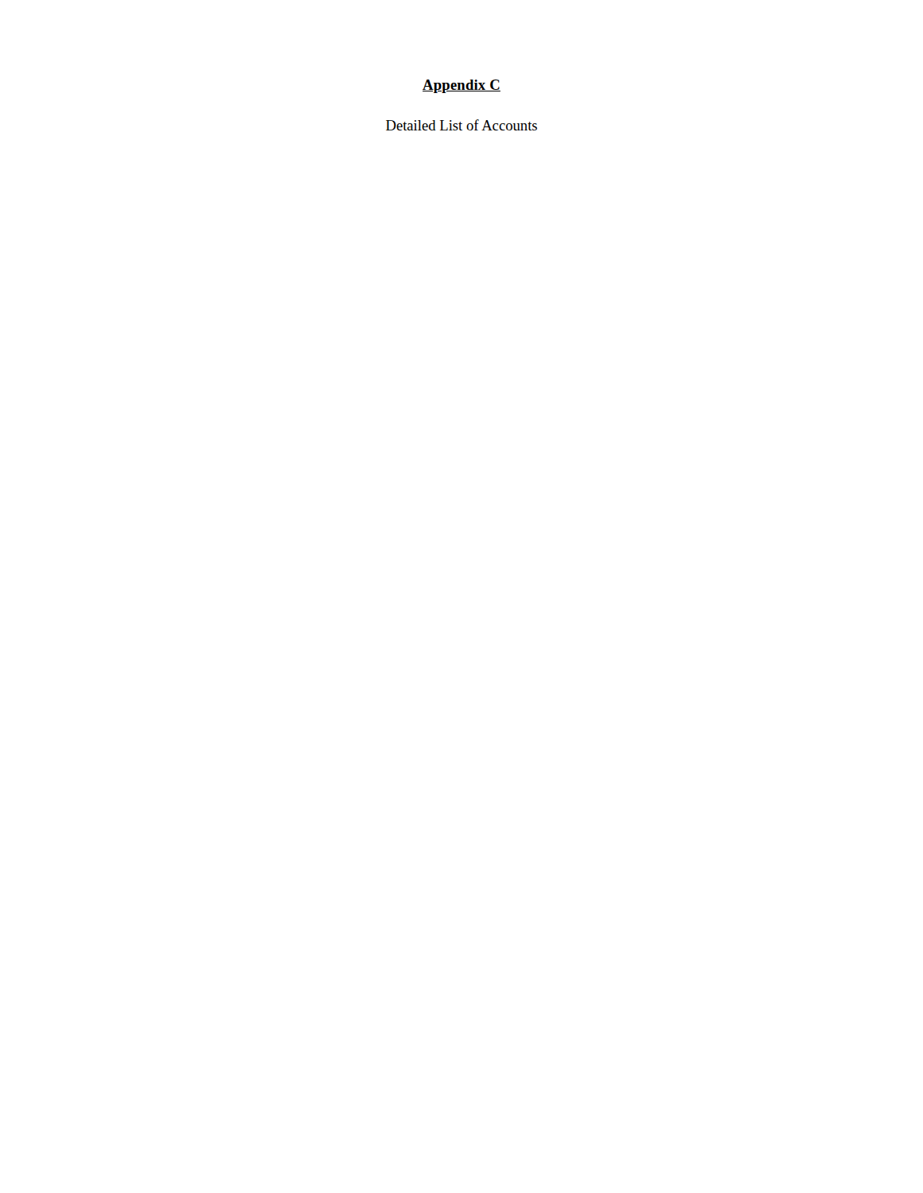Appendix C
Detailed List of Accounts